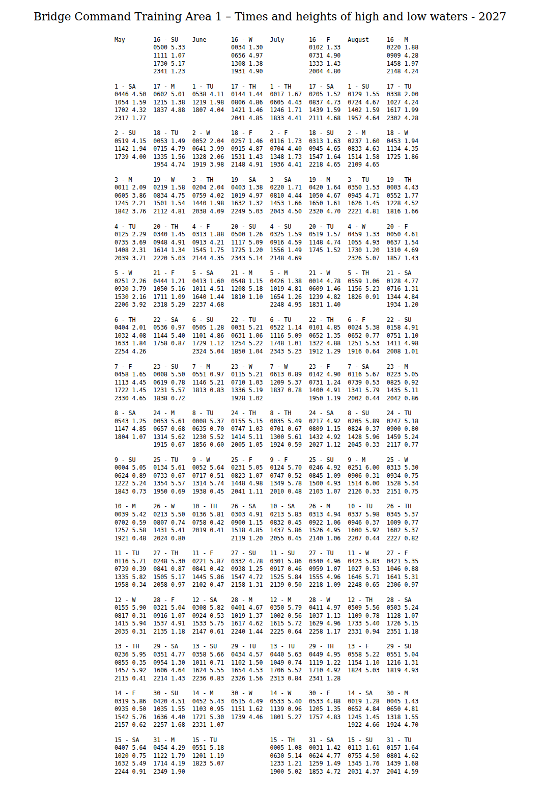Bridge Command Training Area 1 – Times and heights of high and low waters - 2027
| May | 16 - SU 0500 5.33 1111 1.07 1730 5.17 2341 1.23 | June | 16 - W 0034 1.30 0656 4.97 1308 1.38 1931 4.90 | July | 16 - F 0102 1.33 0731 4.90 1333 1.43 2004 4.80 | August | 16 - M 0220 1.88 0909 4.28 1458 1.97 2148 4.24 |
| 1 - SA 0446 4.50 1054 1.59 1702 4.32 2317 1.77 | 17 - M 0602 5.01 1215 1.38 1837 4.88 | 1 - TU 0538 4.11 1219 1.98 1807 4.04 | 17 - TH 0144 1.44 0806 4.86 1421 1.46 2041 4.85 | 1 - TH 0017 1.67 0605 4.43 1246 1.71 1833 4.41 | 17 - SA 0205 1.52 0837 4.73 1439 1.59 2111 4.68 | 1 - SU 0129 1.55 0724 4.67 1402 1.59 1957 4.64 | 17 - TU 0338 2.00 1027 4.24 1617 1.99 2302 4.28 |
| 2 - SU 0519 4.15 1142 1.94 1739 4.00 | 18 - TU 0053 1.49 0715 4.79 1335 1.56 1954 4.74 | 2 - W 0052 2.04 0641 3.99 1328 2.06 1919 3.98 | 18 - F 0257 1.46 0915 4.87 1531 1.43 2148 4.91 | 2 - F 0116 1.73 0704 4.40 1348 1.73 1936 4.41 | 18 - SU 0313 1.63 0945 4.65 1547 1.64 2218 4.65 | 2 - M 0237 1.60 0833 4.63 1514 1.58 2109 4.65 | 18 - W 0453 1.94 1134 4.35 1725 1.86 |
| 3 - M 0011 2.09 0605 3.86 1245 2.21 1842 3.76 | 19 - W 0219 1.58 0834 4.75 1501 1.54 2112 4.81 | 3 - TH 0204 2.04 0759 4.02 1440 1.98 2038 4.09 | 19 - SA 0403 1.38 1019 4.97 1632 1.32 2249 5.03 | 3 - SA 0220 1.71 0810 4.44 1453 1.66 2043 4.50 | 19 - M 0420 1.64 1050 4.67 1650 1.61 2320 4.70 | 3 - TU 0350 1.53 0945 4.71 1626 1.45 2221 4.81 | 19 - TH 0003 4.43 0552 1.77 1228 4.52 1816 1.66 |
| 4 - TU 0125 2.29 0735 3.69 1408 2.31 2039 3.71 | 20 - TH 0340 1.45 0948 4.91 1614 1.34 2220 5.03 | 4 - F 0313 1.88 0913 4.21 1545 1.75 2144 4.35 | 20 - SU 0500 1.26 1117 5.09 1725 1.20 2343 5.14 | 4 - SU 0325 1.59 0916 4.59 1556 1.49 2148 4.69 | 20 - TU 0519 1.57 1148 4.74 1745 1.52 | 4 - W 0459 1.33 1055 4.93 1730 1.20 2326 5.07 | 20 - F 0050 4.61 0637 1.54 1310 4.69 1857 1.43 |
| 5 - W 0251 2.26 0930 3.79 1530 2.16 2206 3.92 | 21 - F 0444 1.21 1050 5.16 1711 1.09 2318 5.29 | 5 - SA 0413 1.60 1011 4.51 1640 1.44 2237 4.68 | 21 - M 0548 1.15 1208 5.18 1810 1.10 | 5 - M 0426 1.38 1019 4.81 1654 1.26 2248 4.95 | 21 - W 0014 4.78 0609 1.46 1239 4.82 1831 1.40 | 5 - TH 0559 1.06 1156 5.23 1826 0.91 | 21 - SA 0128 4.77 0716 1.31 1344 4.84 1934 1.20 |
| 6 - TH 0404 2.01 1032 4.08 1633 1.84 2254 4.26 | 22 - SA 0536 0.97 1144 5.40 1758 0.87 | 6 - SU 0505 1.28 1101 4.86 1729 1.12 2324 5.04 | 22 - TU 0031 5.21 0631 1.06 1254 5.22 1850 1.04 | 6 - TU 0522 1.14 1116 5.09 1748 1.01 2343 5.23 | 22 - TH 0101 4.85 0652 1.35 1322 4.88 1912 1.29 | 6 - F 0024 5.38 0652 0.77 1251 5.53 1916 0.64 | 22 - SU 0158 4.91 0751 1.10 1411 4.98 2008 1.01 |
| 7 - F 0458 1.65 1113 4.45 1722 1.45 2330 4.65 | 23 - SU 0008 5.50 0619 0.78 1231 5.57 1838 0.72 | 7 - M 0551 0.97 1146 5.21 1813 0.83 | 23 - W 0115 5.21 0710 1.03 1336 5.19 1928 1.02 | 7 - W 0613 0.89 1209 5.37 1837 0.78 | 23 - F 0142 4.90 0731 1.24 1400 4.91 1950 1.19 | 7 - SA 0116 5.67 0739 0.53 1341 5.79 2002 0.44 | 23 - M 0223 5.05 0825 0.92 1435 5.11 2042 0.86 |
| 8 - SA 0543 1.25 1147 4.85 1804 1.07 | 24 - M 0053 5.61 0657 0.68 1314 5.62 1915 0.67 | 8 - TU 0008 5.37 0635 0.70 1230 5.52 1856 0.60 | 24 - TH 0155 5.15 0747 1.03 1414 5.11 2005 1.05 | 8 - TH 0035 5.49 0701 0.67 1300 5.61 1924 0.59 | 24 - SA 0217 4.92 0809 1.15 1432 4.92 2027 1.12 | 8 - SU 0205 5.89 0824 0.37 1428 5.96 2045 0.33 | 24 - TU 0247 5.18 0900 0.80 1459 5.24 2117 0.77 |
| 9 - SU 0004 5.05 0624 0.89 1222 5.24 1843 0.73 | 25 - TU 0134 5.61 0733 0.67 1354 5.57 1950 0.69 | 9 - W 0052 5.64 0717 0.51 1314 5.74 1938 0.45 | 25 - F 0231 5.05 0823 1.07 1448 4.98 2041 1.11 | 9 - F 0124 5.70 0747 0.52 1349 5.78 2010 0.48 | 25 - SU 0246 4.92 0845 1.09 1500 4.93 2103 1.07 | 9 - M 0251 6.00 0906 0.31 1514 6.00 2126 0.33 | 25 - W 0313 5.30 0934 0.75 1528 5.34 2151 0.75 |
| 10 - M 0039 5.42 0702 0.59 1257 5.58 1921 0.48 | 26 - W 0213 5.50 0807 0.74 1431 5.41 2024 0.80 | 10 - TH 0136 5.81 0758 0.42 2019 0.41 | 26 - SA 0303 4.91 0900 1.15 1518 4.85 2119 1.20 | 10 - SA 0213 5.83 0832 0.45 1437 5.86 2055 0.45 | 26 - M 0313 4.94 0922 1.06 1526 4.95 2140 1.06 | 10 - TU 0337 5.98 0946 0.37 1600 5.92 2207 0.44 | 26 - TH 0345 5.37 1009 0.77 1602 5.37 2227 0.82 |
| 11 - TU 0116 5.71 0739 0.39 1335 5.82 1958 0.34 | 27 - TH 0248 5.30 0841 0.87 1505 5.17 2058 0.97 | 11 - F 0221 5.87 0841 0.42 1445 5.86 2102 0.47 | 27 - SU 0332 4.78 0938 1.25 1547 4.72 2158 1.31 | 11 - SU 0301 5.86 0917 0.46 1525 5.84 2139 0.50 | 27 - TU 0340 4.96 0959 1.07 1555 4.96 2218 1.09 | 11 - W 0423 5.83 1027 0.53 1646 5.71 2248 0.65 | 27 - F 0421 5.35 1046 0.88 1641 5.31 2306 0.97 |
| 12 - W 0155 5.90 0817 0.31 1415 5.94 2035 0.31 | 28 - F 0321 5.04 0916 1.07 1537 4.91 2135 1.18 | 12 - SA 0308 5.82 0924 0.53 1533 5.75 2147 0.61 | 28 - M 0401 4.67 1019 1.37 1617 4.62 2240 1.44 | 12 - M 0350 5.79 1002 0.56 1615 5.72 2225 0.64 | 28 - W 0411 4.97 1037 1.13 1629 4.96 2258 1.17 | 12 - TH 0509 5.56 1109 0.78 1733 5.40 2331 0.94 | 28 - SA 0503 5.24 1128 1.07 1726 5.15 2351 1.18 |
| 13 - TH 0236 5.95 0855 0.35 1457 5.92 2115 0.41 | 29 - SA 0351 4.77 0954 1.30 1606 4.64 2214 1.43 | 13 - SU 0358 5.66 1011 0.71 1624 5.55 2236 0.83 | 29 - TU 0434 4.57 1102 1.50 1654 4.53 2326 1.56 | 13 - TU 0440 5.63 1049 0.74 1706 5.52 2313 0.84 | 29 - TH 0449 4.95 1119 1.22 1710 4.92 2341 1.28 | 13 - F 0558 5.22 1154 1.10 1824 5.03 | 29 - SU 0551 5.04 1216 1.31 1819 4.93 |
| 14 - F 0319 5.86 0935 0.50 1542 5.76 2157 0.62 | 30 - SU 0420 4.51 1035 1.55 1636 4.40 2257 1.68 | 14 - M 0452 5.43 1103 0.95 1721 5.30 2331 1.07 | 30 - W 0515 4.49 1151 1.62 1739 4.46 | 14 - W 0533 5.40 1139 0.96 1801 5.27 | 30 - F 0533 4.88 1205 1.35 1757 4.83 | 14 - SA 0019 1.28 0652 4.84 1245 1.45 1922 4.66 | 30 - M 0045 1.43 0650 4.81 1318 1.55 1924 4.70 |
| 15 - SA 0407 5.64 1020 0.75 1632 5.49 2244 0.91 | 31 - M 0454 4.29 1122 1.79 1714 4.19 2349 1.90 | 15 - TU 0551 5.18 1201 1.19 1823 5.07 | | 15 - TH 0005 1.08 0630 5.14 1233 1.21 1900 5.02 | 31 - SA 0031 1.42 0624 4.77 1259 1.49 1853 4.72 | 15 - SU 0113 1.61 0755 4.50 1345 1.76 2031 4.37 | 31 - TU 0157 1.64 0801 4.62 1439 1.68 2041 4.59 |